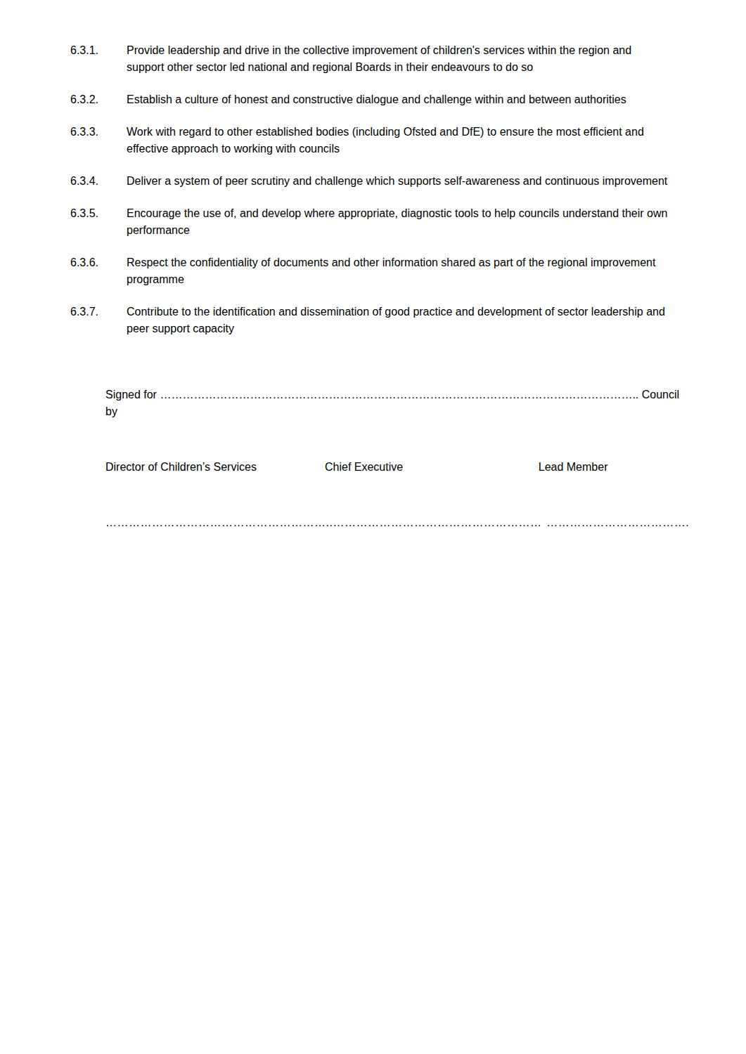6.3.1.
Provide leadership and drive in the collective improvement of children's services within the region and support other sector led national and regional Boards in their endeavours to do so
6.3.2.
Establish a culture of honest and constructive dialogue and challenge within and between authorities
6.3.3.
Work with regard to other established bodies (including Ofsted and DfE) to ensure the most efficient and effective approach to working with councils
6.3.4.
Deliver a system of peer scrutiny and challenge which supports self-awareness and continuous improvement
6.3.5.
Encourage the use of, and develop where appropriate, diagnostic tools to help councils understand their own performance
6.3.6.
Respect the confidentiality of documents and other information shared as part of the regional improvement programme
6.3.7.
Contribute to the identification and dissemination of good practice and development of sector leadership and peer support capacity
Signed for ……………………………………………………………………………………………………………….. Council by
Director of Children’s Services
Chief Executive
Lead Member
…………………………………………………..
………………………………………………
……………………………….